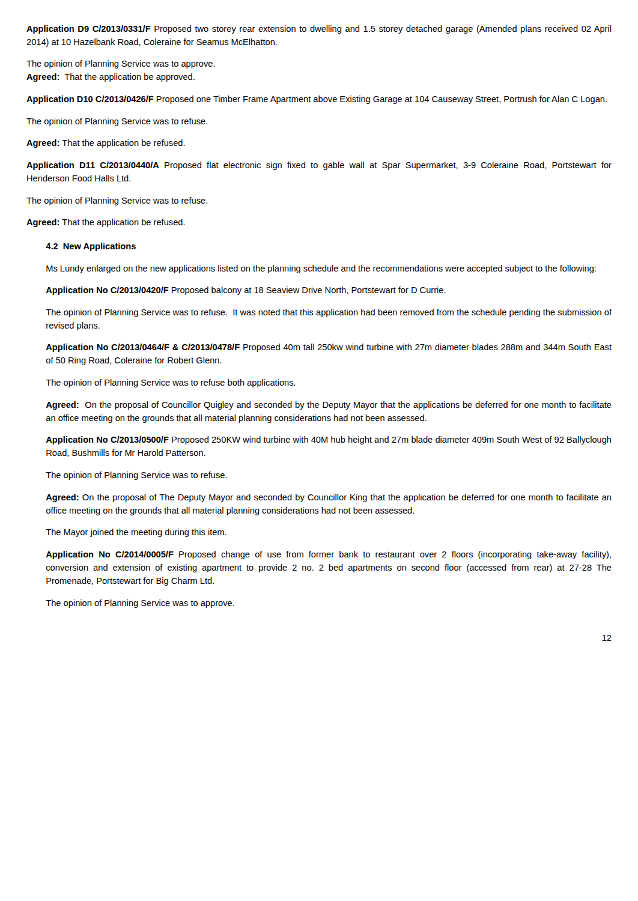Application D9 C/2013/0331/F Proposed two storey rear extension to dwelling and 1.5 storey detached garage (Amended plans received 02 April 2014) at 10 Hazelbank Road, Coleraine for Seamus McElhatton.
The opinion of Planning Service was to approve.
Agreed: That the application be approved.
Application D10 C/2013/0426/F Proposed one Timber Frame Apartment above Existing Garage at 104 Causeway Street, Portrush for Alan C Logan.
The opinion of Planning Service was to refuse.
Agreed: That the application be refused.
Application D11 C/2013/0440/A Proposed flat electronic sign fixed to gable wall at Spar Supermarket, 3-9 Coleraine Road, Portstewart for Henderson Food Halls Ltd.
The opinion of Planning Service was to refuse.
Agreed: That the application be refused.
4.2 New Applications
Ms Lundy enlarged on the new applications listed on the planning schedule and the recommendations were accepted subject to the following:
Application No C/2013/0420/F Proposed balcony at 18 Seaview Drive North, Portstewart for D Currie.
The opinion of Planning Service was to refuse. It was noted that this application had been removed from the schedule pending the submission of revised plans.
Application No C/2013/0464/F & C/2013/0478/F Proposed 40m tall 250kw wind turbine with 27m diameter blades 288m and 344m South East of 50 Ring Road, Coleraine for Robert Glenn.
The opinion of Planning Service was to refuse both applications.
Agreed: On the proposal of Councillor Quigley and seconded by the Deputy Mayor that the applications be deferred for one month to facilitate an office meeting on the grounds that all material planning considerations had not been assessed.
Application No C/2013/0500/F Proposed 250KW wind turbine with 40M hub height and 27m blade diameter 409m South West of 92 Ballyclough Road, Bushmills for Mr Harold Patterson.
The opinion of Planning Service was to refuse.
Agreed: On the proposal of The Deputy Mayor and seconded by Councillor King that the application be deferred for one month to facilitate an office meeting on the grounds that all material planning considerations had not been assessed.
The Mayor joined the meeting during this item.
Application No C/2014/0005/F Proposed change of use from former bank to restaurant over 2 floors (incorporating take-away facility), conversion and extension of existing apartment to provide 2 no. 2 bed apartments on second floor (accessed from rear) at 27-28 The Promenade, Portstewart for Big Charm Ltd.
The opinion of Planning Service was to approve.
12